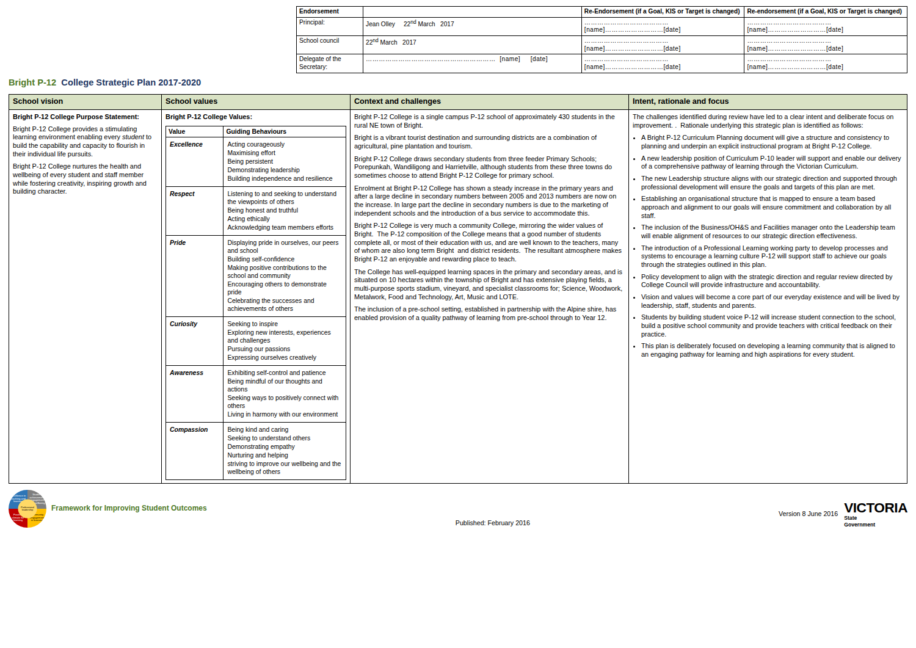| Endorsement | | Re-Endorsement (if a Goal, KIS or Target is changed) | Re-endorsement (if a Goal, KIS or Target is changed) |
| --- | --- | --- | --- |
| Principal: | Jean Olley 22 nd March 2017 | …………………………………[name]………………………[date] | …………………………………[name]………………………[date] |
| School council | 22 nd March 2017 | …………………………………[name]………………………[date] | …………………………………[name]………………………[date] |
| Delegate of the Secretary: | …………………………………………………… [name] [date] | …………………………………[name]………………………[date] | …………………………………[name]………………………[date] |
Bright P-12 College Strategic Plan 2017-2020
| School vision | School values | Context and challenges | Intent, rationale and focus |
| --- | --- | --- | --- |
| Bright P-12 College Purpose Statement: Bright P-12 College provides a stimulating learning environment enabling every student to build the capability and capacity to flourish in their individual life pursuits. Bright P-12 College nurtures the health and wellbeing of every student and staff member while fostering creativity, inspiring growth and building character. | Bright P-12 College Values: / Value / Guiding Behaviours / / --- / --- / / Excellence / Acting courageously Maximising effort Being persistent Demonstrating leadership Building independence and resilience / / Respect / Listening to and seeking to understand the viewpoints of others Being honest and truthful Acting ethically Acknowledging team members efforts / / Pride / Displaying pride in ourselves, our peers and school Building self-confidence Making positive contributions to the school and community Encouraging others to demonstrate pride Celebrating the successes and achievements of others / / Curiosity / Seeking to inspire Exploring new interests, experiences and challenges Pursuing our passions Expressing ourselves creatively / / Awareness / Exhibiting self-control and patience Being mindful of our thoughts and actions Seeking ways to positively connect with others Living in harmony with our environment / / Compassion / Being kind and caring Seeking to understand others Demonstrating empathy Nurturing and helping striving to improve our wellbeing and the wellbeing of others / | Bright P-12 College is a single campus P-12 school of approximately 430 students in the rural NE town of Bright. Bright is a vibrant tourist destination and surrounding districts are a combination of agricultural, pine plantation and tourism. Bright P-12 College draws secondary students from three feeder Primary Schools; Porepunkah, Wandiligong and Harrietville, although students from these three towns do sometimes choose to attend Bright P-12 College for primary school. Enrolment at Bright P-12 College has shown a steady increase in the primary years and after a large decline in secondary numbers between 2005 and 2013 numbers are now on the increase. In large part the decline in secondary numbers is due to the marketing of independent schools and the introduction of a bus service to accommodate this. Bright P-12 College is very much a community College, mirroring the wider values of Bright. The P-12 composition of the College means that a good number of students complete all, or most of their education with us, and are well known to the teachers, many of whom are also long term Bright and district residents. The resultant atmosphere makes Bright P-12 an enjoyable and rewarding place to teach. The College has well-equipped learning spaces in the primary and secondary areas, and is situated on 10 hectares within the township of Bright and has extensive playing fields, a multi-purpose sports stadium, vineyard, and specialist classrooms for; Science, Woodwork, Metalwork, Food and Technology, Art, Music and LOTE. The inclusion of a pre-school setting, established in partnership with the Alpine shire, has enabled provision of a quality pathway of learning from pre-school through to Year 12. | The challenges identified during review have led to a clear intent and deliberate focus on improvement. . Rationale underlying this strategic plan is identified as follows: A Bright P-12 Curriculum Planning document will give a structure and consistency to planning and underpin an explicit instructional program at Bright P-12 College. A new leadership position of Curriculum P-10 leader will support and enable our delivery of a comprehensive pathway of learning through the Victorian Curriculum. The new Leadership structure aligns with our strategic direction and supported through professional development will ensure the goals and targets of this plan are met. Establishing an organisational structure that is mapped to ensure a team based approach and alignment to our goals will ensure commitment and collaboration by all staff. The inclusion of the Business/OH&S and Facilities manager onto the Leadership team will enable alignment of resources to our strategic direction effectiveness. The introduction of a Professional Learning working party to develop processes and systems to encourage a learning culture P-12 will support staff to achieve our goals through the strategies outlined in this plan. Policy development to align with the strategic direction and regular review directed by College Council will provide infrastructure and accountability. Vision and values will become a core part of our everyday existence and will be lived by leadership, staff, students and parents. Students by building student voice P-12 will increase student connection to the school, build a positive school community and provide teachers with critical feedback on their practice. This plan is deliberately focused on developing a learning community that is aligned to an engaging pathway for learning and high aspirations for every student. |
Excellence in teaching and learning
Student achievement engagement and wellbeing
Positive climate for learning
Community engagement in learning
Professional leadership
Framework for Improving Student Outcomes
Published: February 2016
Version 8 June 2016 VICTORIA
State
Government